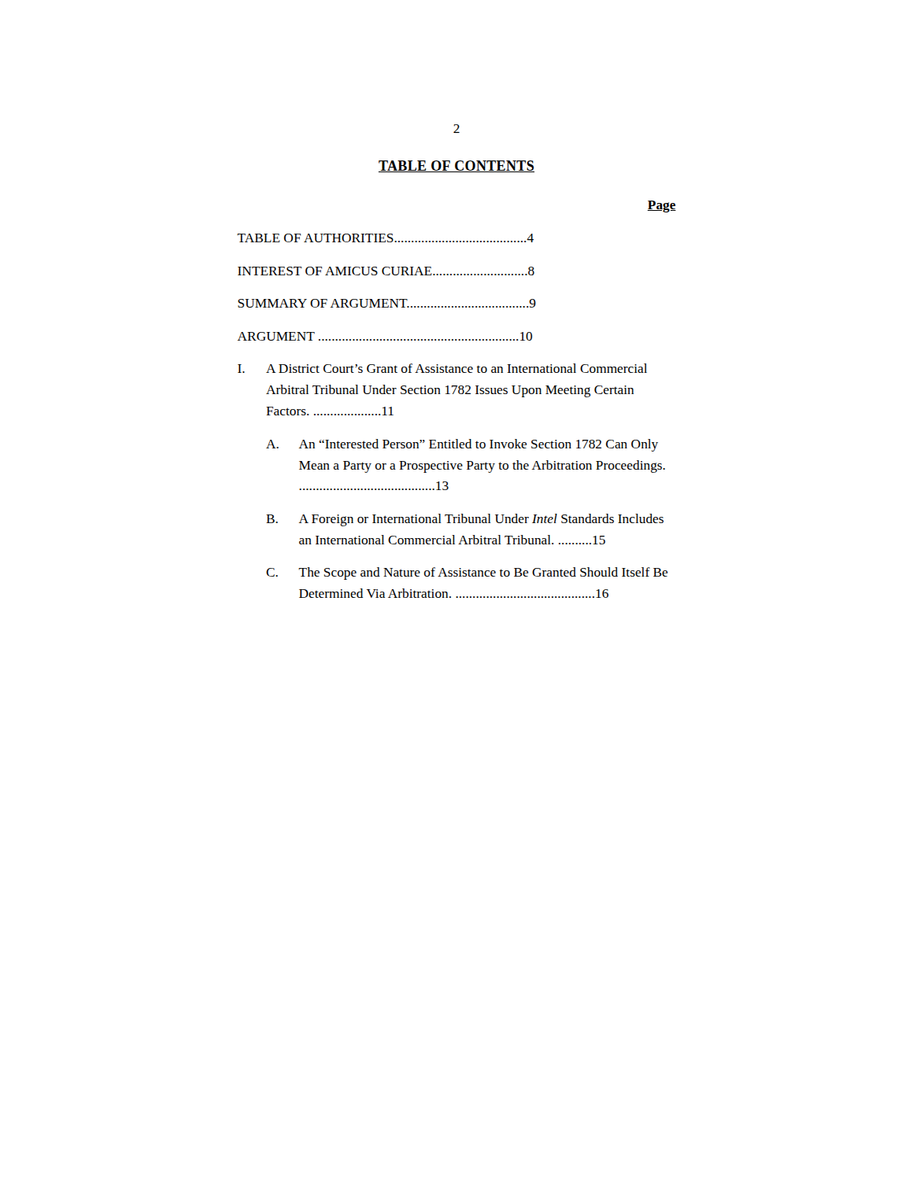2
TABLE OF CONTENTS
Page
| TABLE OF AUTHORITIES ....................................... 4 |
| INTEREST OF AMICUS CURIAE ............................ 8 |
| SUMMARY OF ARGUMENT .................................... 9 |
| ARGUMENT ........................................................... 10 |
| I. | A District Court’s Grant of Assistance to an International Commercial Arbitral Tribunal Under Section 1782 Issues Upon Meeting Certain Factors. .................... 11 |
| | A. | An “Interested Person” Entitled to Invoke Section 1782 Can Only Mean a Party or a Prospective Party to the Arbitration Proceedings. ........................................ 13 |
| | B. | A Foreign or International Tribunal Under Intel Standards Includes an International Commercial Arbitral Tribunal. .......... 15 |
| | C. | The Scope and Nature of Assistance to Be Granted Should Itself Be Determined Via Arbitration. ......................................... 16 |